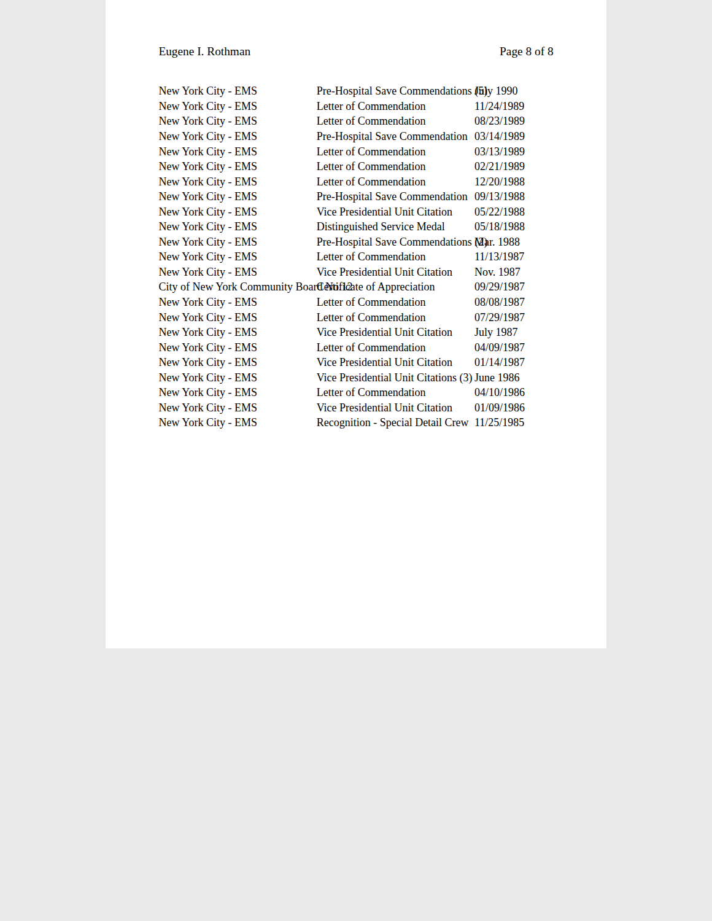Eugene I. Rothman Page 8 of 8
| New York City - EMS | Pre-Hospital Save Commendations (5) | July 1990 |
| New York City - EMS | Letter of Commendation | 11/24/1989 |
| New York City - EMS | Letter of Commendation | 08/23/1989 |
| New York City - EMS | Pre-Hospital Save Commendation | 03/14/1989 |
| New York City - EMS | Letter of Commendation | 03/13/1989 |
| New York City - EMS | Letter of Commendation | 02/21/1989 |
| New York City - EMS | Letter of Commendation | 12/20/1988 |
| New York City - EMS | Pre-Hospital Save Commendation | 09/13/1988 |
| New York City - EMS | Vice Presidential Unit Citation | 05/22/1988 |
| New York City - EMS | Distinguished Service Medal | 05/18/1988 |
| New York City - EMS | Pre-Hospital Save Commendations (2) | Mar. 1988 |
| New York City - EMS | Letter of Commendation | 11/13/1987 |
| New York City - EMS | Vice Presidential Unit Citation | Nov. 1987 |
| City of New York Community Board No.12 | Certificate of Appreciation | 09/29/1987 |
| New York City - EMS | Letter of Commendation | 08/08/1987 |
| New York City - EMS | Letter of Commendation | 07/29/1987 |
| New York City - EMS | Vice Presidential Unit Citation | July 1987 |
| New York City - EMS | Letter of Commendation | 04/09/1987 |
| New York City - EMS | Vice Presidential Unit Citation | 01/14/1987 |
| New York City - EMS | Vice Presidential Unit Citations (3) | June 1986 |
| New York City - EMS | Letter of Commendation | 04/10/1986 |
| New York City - EMS | Vice Presidential Unit Citation | 01/09/1986 |
| New York City - EMS | Recognition - Special Detail Crew | 11/25/1985 |